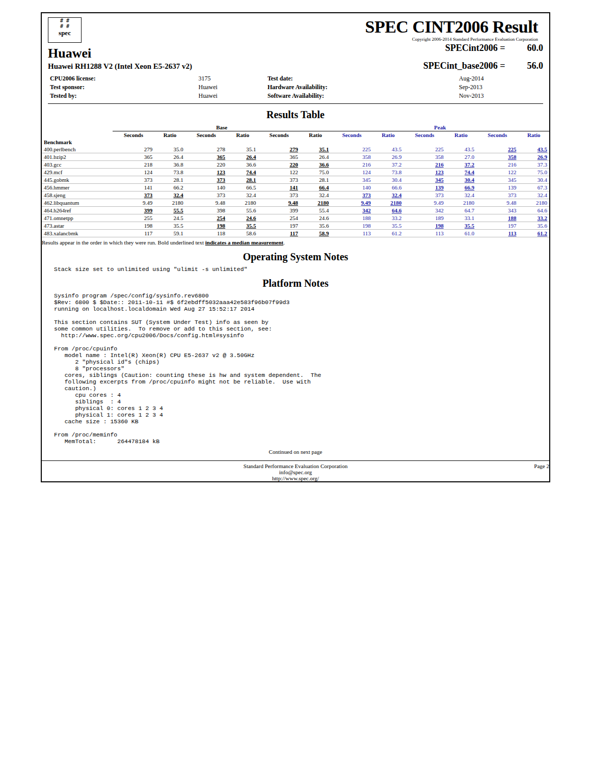# #
# #
spec
SPEC CINT2006 Result
Copyright 2006-2014 Standard Performance Evaluation Corporation
SPECint2006 = 60.0
SPECint_base2006 = 56.0
Huawei
Huawei RH1288 V2 (Intel Xeon E5-2637 v2)
| CPU2006 license: | 3175 | Test date: | Aug-2014 |
| Test sponsor: | Huawei | Hardware Availability: | Sep-2013 |
| Tested by: | Huawei | Software Availability: | Nov-2013 |
Results Table
| | Base | Peak |
| --- | --- | --- |
| Seconds | Ratio | Seconds | Ratio | Seconds | Ratio | Seconds | Ratio | Seconds | Ratio | Seconds | Ratio |
| Benchmark | |
| 400.perlbench | 279 | 35.0 | 278 | 35.1 | 279 | 35.1 | 225 | 43.5 | 225 | 43.5 | 225 | 43.5 |
| 401.bzip2 | 365 | 26.4 | 365 | 26.4 | 365 | 26.4 | 358 | 26.9 | 358 | 27.0 | 358 | 26.9 |
| 403.gcc | 218 | 36.8 | 220 | 36.6 | 220 | 36.6 | 216 | 37.2 | 216 | 37.2 | 216 | 37.3 |
| 429.mcf | 124 | 73.8 | 123 | 74.4 | 122 | 75.0 | 124 | 73.8 | 123 | 74.4 | 122 | 75.0 |
| 445.gobmk | 373 | 28.1 | 373 | 28.1 | 373 | 28.1 | 345 | 30.4 | 345 | 30.4 | 345 | 30.4 |
| 456.hmmer | 141 | 66.2 | 140 | 66.5 | 141 | 66.4 | 140 | 66.6 | 139 | 66.9 | 139 | 67.3 |
| 458.sjeng | 373 | 32.4 | 373 | 32.4 | 373 | 32.4 | 373 | 32.4 | 373 | 32.4 | 373 | 32.4 |
| 462.libquantum | 9.49 | 2180 | 9.48 | 2180 | 9.48 | 2180 | 9.49 | 2180 | 9.49 | 2180 | 9.48 | 2180 |
| 464.h264ref | 399 | 55.5 | 398 | 55.6 | 399 | 55.4 | 342 | 64.6 | 342 | 64.7 | 343 | 64.6 |
| 471.omnetpp | 255 | 24.5 | 254 | 24.6 | 254 | 24.6 | 188 | 33.2 | 189 | 33.1 | 188 | 33.2 |
| 473.astar | 198 | 35.5 | 198 | 35.5 | 197 | 35.6 | 198 | 35.5 | 198 | 35.5 | 197 | 35.6 |
| 483.xalancbmk | 117 | 59.1 | 118 | 58.6 | 117 | 58.9 | 113 | 61.2 | 113 | 61.0 | 113 | 61.2 |
Results appear in the order in which they were run. Bold underlined text indicates a median measurement.
Operating System Notes
Stack size set to unlimited using "ulimit -s unlimited"
Platform Notes
Sysinfo program /spec/config/sysinfo.rev6800
$Rev: 6800 $ $Date:: 2011-10-11 #$ 6f2ebdff5032aaa42e583f96b07f99d3
running on localhost.localdomain Wed Aug 27 15:52:17 2014

This section contains SUT (System Under Test) info as seen by
some common utilities.  To remove or add to this section, see:
  http://www.spec.org/cpu2006/Docs/config.html#sysinfo

From /proc/cpuinfo
   model name : Intel(R) Xeon(R) CPU E5-2637 v2 @ 3.50GHz
      2 "physical id"s (chips)
      8 "processors"
   cores, siblings (Caution: counting these is hw and system dependent.  The
   following excerpts from /proc/cpuinfo might not be reliable.  Use with
   caution.)
      cpu cores : 4
      siblings  : 4
      physical 0: cores 1 2 3 4
      physical 1: cores 1 2 3 4
   cache size : 15360 KB

From /proc/meminfo
   MemTotal:      264478184 kB
Continued on next page
Standard Performance Evaluation Corporation
info@spec.org
http://www.spec.org/
Page 2